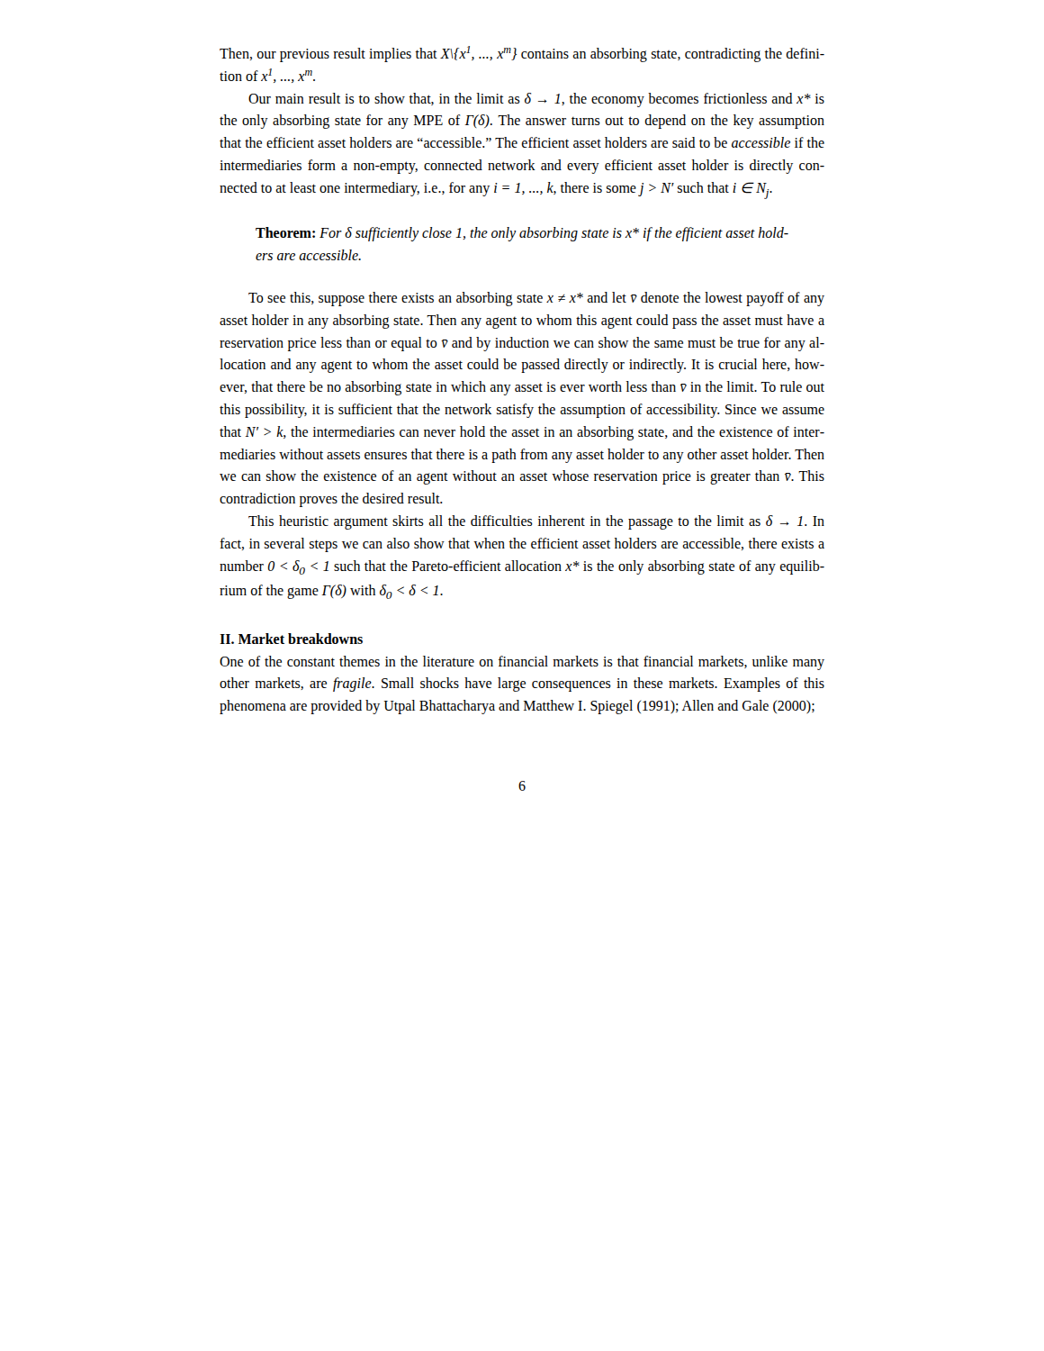Then, our previous result implies that X\{x1, ..., xm} contains an absorbing state, contradicting the definition of x1, ..., xm.
Our main result is to show that, in the limit as δ → 1, the economy becomes frictionless and x* is the only absorbing state for any MPE of Γ(δ). The answer turns out to depend on the key assumption that the efficient asset holders are “accessible.” The efficient asset holders are said to be accessible if the intermediaries form a non-empty, connected network and every efficient asset holder is directly connected to at least one intermediary, i.e., for any i = 1, ..., k, there is some j > N′ such that i ∈ Nj.
Theorem: For δ sufficiently close 1, the only absorbing state is x* if the efficient asset holders are accessible.
To see this, suppose there exists an absorbing state x ≠ x* and let v̄ denote the lowest payoff of any asset holder in any absorbing state. Then any agent to whom this agent could pass the asset must have a reservation price less than or equal to v̄ and by induction we can show the same must be true for any allocation and any agent to whom the asset could be passed directly or indirectly. It is crucial here, however, that there be no absorbing state in which any asset is ever worth less than v̄ in the limit. To rule out this possibility, it is sufficient that the network satisfy the assumption of accessibility. Since we assume that N′ > k, the intermediaries can never hold the asset in an absorbing state, and the existence of intermediaries without assets ensures that there is a path from any asset holder to any other asset holder. Then we can show the existence of an agent without an asset whose reservation price is greater than v̄. This contradiction proves the desired result.
This heuristic argument skirts all the difficulties inherent in the passage to the limit as δ → 1. In fact, in several steps we can also show that when the efficient asset holders are accessible, there exists a number 0 < δ0 < 1 such that the Pareto-efficient allocation x* is the only absorbing state of any equilibrium of the game Γ(δ) with δ0 < δ < 1.
II. Market breakdowns
One of the constant themes in the literature on financial markets is that financial markets, unlike many other markets, are fragile. Small shocks have large consequences in these markets. Examples of this phenomena are provided by Utpal Bhattacharya and Matthew I. Spiegel (1991); Allen and Gale (2000);
6